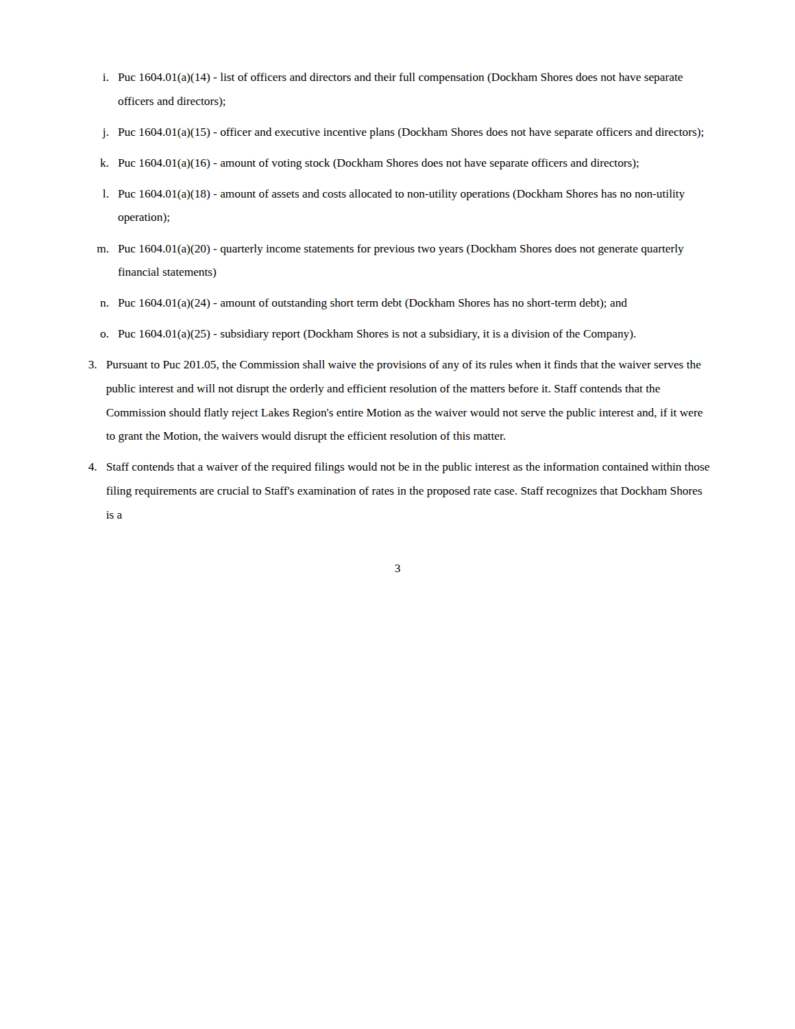Puc 1604.01(a)(14) - list of officers and directors and their full compensation (Dockham Shores does not have separate officers and directors);
Puc 1604.01(a)(15) - officer and executive incentive plans (Dockham Shores does not have separate officers and directors);
Puc 1604.01(a)(16) - amount of voting stock (Dockham Shores does not have separate officers and directors);
Puc 1604.01(a)(18) - amount of assets and costs allocated to non-utility operations (Dockham Shores has no non-utility operation);
Puc 1604.01(a)(20) - quarterly income statements for previous two years (Dockham Shores does not generate quarterly financial statements)
Puc 1604.01(a)(24) - amount of outstanding short term debt (Dockham Shores has no short-term debt); and
Puc 1604.01(a)(25) - subsidiary report (Dockham Shores is not a subsidiary, it is a division of the Company).
Pursuant to Puc 201.05, the Commission shall waive the provisions of any of its rules when it finds that the waiver serves the public interest and will not disrupt the orderly and efficient resolution of the matters before it. Staff contends that the Commission should flatly reject Lakes Region's entire Motion as the waiver would not serve the public interest and, if it were to grant the Motion, the waivers would disrupt the efficient resolution of this matter.
Staff contends that a waiver of the required filings would not be in the public interest as the information contained within those filing requirements are crucial to Staff's examination of rates in the proposed rate case. Staff recognizes that Dockham Shores is a
3